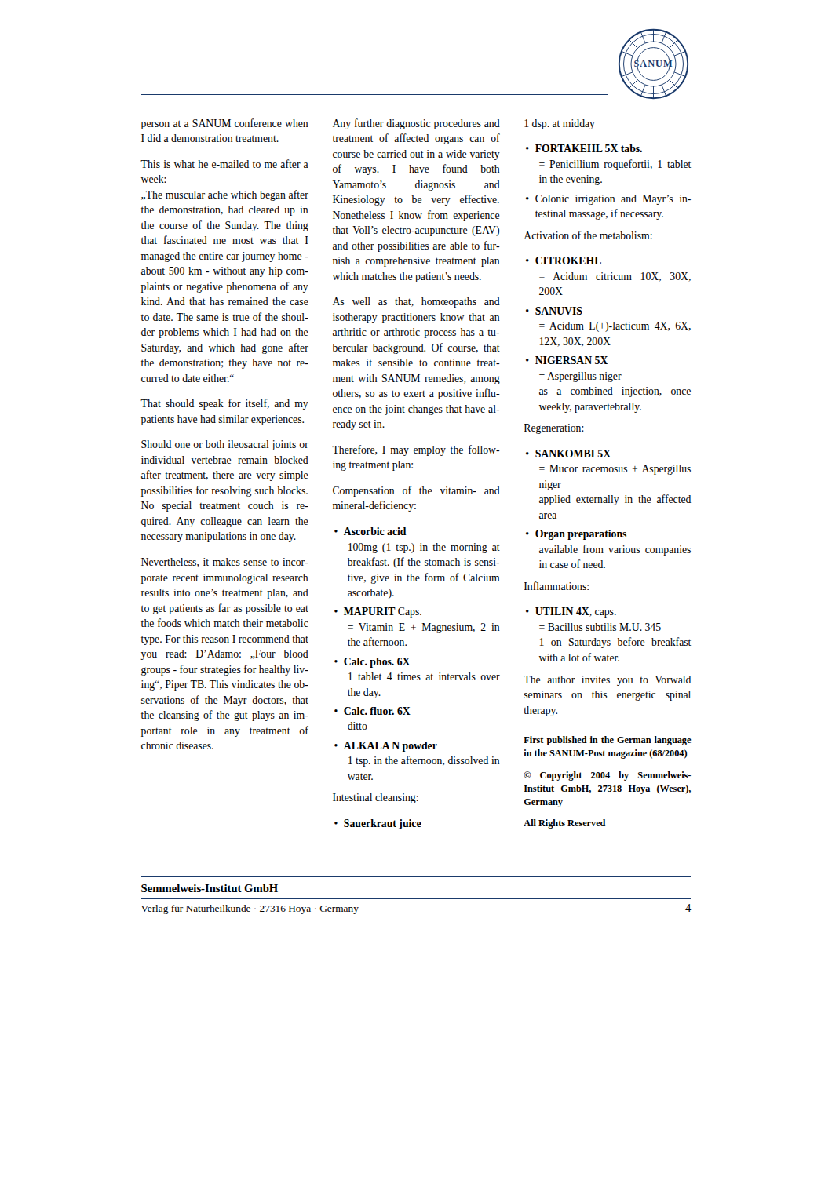SANUM
person at a SANUM conference when I did a demonstration treatment.
This is what he e-mailed to me after a week:
„The muscular ache which began after the demonstration, had cleared up in the course of the Sunday. The thing that fascinated me most was that I managed the entire car journey home - about 500 km - without any hip complaints or negative phenomena of any kind. And that has remained the case to date. The same is true of the shoulder problems which I had had on the Saturday, and which had gone after the demonstration; they have not recurred to date either.“
That should speak for itself, and my patients have had similar experiences.
Should one or both ileosacral joints or individual vertebrae remain blocked after treatment, there are very simple possibilities for resolving such blocks. No special treatment couch is required. Any colleague can learn the necessary manipulations in one day.
Nevertheless, it makes sense to incorporate recent immunological research results into one’s treatment plan, and to get patients as far as possible to eat the foods which match their metabolic type. For this reason I recommend that you read: D’Adamo: „Four blood groups - four strategies for healthy living“, Piper TB. This vindicates the observations of the Mayr doctors, that the cleansing of the gut plays an important role in any treatment of chronic diseases.
Any further diagnostic procedures and treatment of affected organs can of course be carried out in a wide variety of ways. I have found both Yamamoto’s diagnosis and Kinesiology to be very effective. Nonetheless I know from experience that Voll’s electro-acupuncture (EAV) and other possibilities are able to furnish a comprehensive treatment plan which matches the patient’s needs.
As well as that, homœopaths and isotherapy practitioners know that an arthritic or arthrotic process has a tubercular background. Of course, that makes it sensible to continue treatment with SANUM remedies, among others, so as to exert a positive influence on the joint changes that have already set in.
Therefore, I may employ the following treatment plan:
Compensation of the vitamin- and mineral-deficiency:
Ascorbic acid
100mg (1 tsp.) in the morning at breakfast. (If the stomach is sensitive, give in the form of Calcium ascorbate).
MAPURIT Caps.
= Vitamin E + Magnesium, 2 in the afternoon.
Calc. phos. 6X
1 tablet 4 times at intervals over the day.
Calc. fluor. 6X
ditto
ALKALA N powder
1 tsp. in the afternoon, dissolved in water.
Intestinal cleansing:
Sauerkraut juice
1 dsp. at midday
FORTAKEHL 5X tabs.
= Penicillium roquefortii, 1 tablet in the evening.
Colonic irrigation and Mayr’s intestinal massage, if necessary.
Activation of the metabolism:
CITROKEHL
= Acidum citricum 10X, 30X, 200X
SANUVIS
= Acidum L(+)-lacticum 4X, 6X, 12X, 30X, 200X
NIGERSAN 5X
= Aspergillus niger
as a combined injection, once weekly, paravertebrally.
Regeneration:
SANKOMBI 5X
= Mucor racemosus + Aspergillus niger
applied externally in the affected area
Organ preparations
available from various companies in case of need.
Inflammations:
UTILIN 4X, caps.
= Bacillus subtilis M.U. 345
1 on Saturdays before breakfast with a lot of water.
The author invites you to Vorwald seminars on this energetic spinal therapy.
First published in the German language in the SANUM-Post magazine (68/2004)
© Copyright 2004 by Semmelweis-Institut GmbH, 27318 Hoya (Weser), Germany
All Rights Reserved
Semmelweis-Institut GmbH
Verlag für Naturheilkunde · 27316 Hoya · Germany
4